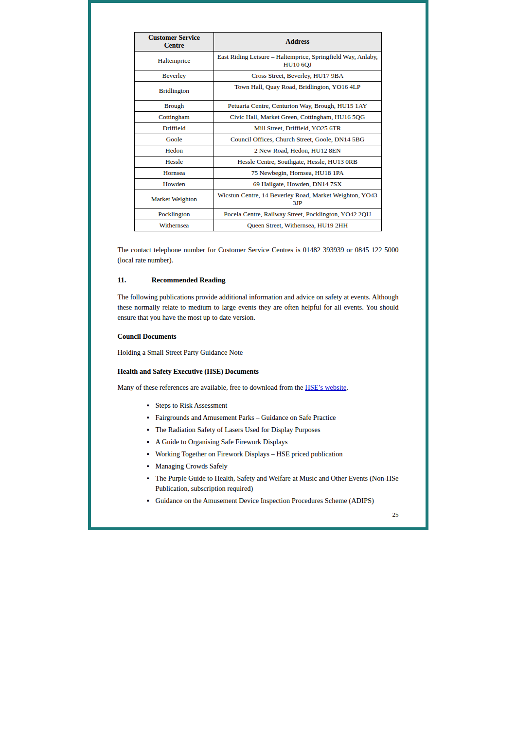| Customer Service Centre | Address |
| --- | --- |
| Haltemprice | East Riding Leisure – Haltemprice, Springfield Way, Anlaby, HU10 6QJ |
| Beverley | Cross Street, Beverley, HU17 9BA |
| Bridlington | Town Hall, Quay Road, Bridlington, YO16 4LP |
| Brough | Petuaria Centre, Centurion Way, Brough, HU15 1AY |
| Cottingham | Civic Hall, Market Green, Cottingham, HU16 5QG |
| Driffield | Mill Street, Driffield, YO25 6TR |
| Goole | Council Offices, Church Street, Goole, DN14 5BG |
| Hedon | 2 New Road, Hedon, HU12 8EN |
| Hessle | Hessle Centre, Southgate, Hessle, HU13 0RB |
| Hornsea | 75 Newbegin, Hornsea, HU18 1PA |
| Howden | 69 Hailgate, Howden, DN14 7SX |
| Market Weighton | Wicstun Centre, 14 Beverley Road, Market Weighton, YO43 3JP |
| Pocklington | Pocela Centre, Railway Street, Pocklington, YO42 2QU |
| Withernsea | Queen Street, Withernsea, HU19 2HH |
The contact telephone number for Customer Service Centres is 01482 393939 or 0845 122 5000 (local rate number).
11. Recommended Reading
The following publications provide additional information and advice on safety at events. Although these normally relate to medium to large events they are often helpful for all events. You should ensure that you have the most up to date version.
Council Documents
Holding a Small Street Party Guidance Note
Health and Safety Executive (HSE) Documents
Many of these references are available, free to download from the HSE’s website,
Steps to Risk Assessment
Fairgrounds and Amusement Parks – Guidance on Safe Practice
The Radiation Safety of Lasers Used for Display Purposes
A Guide to Organising Safe Firework Displays
Working Together on Firework Displays – HSE priced publication
Managing Crowds Safely
The Purple Guide to Health, Safety and Welfare at Music and Other Events (Non-HSe Publication, subscription required)
Guidance on the Amusement Device Inspection Procedures Scheme (ADIPS)
25